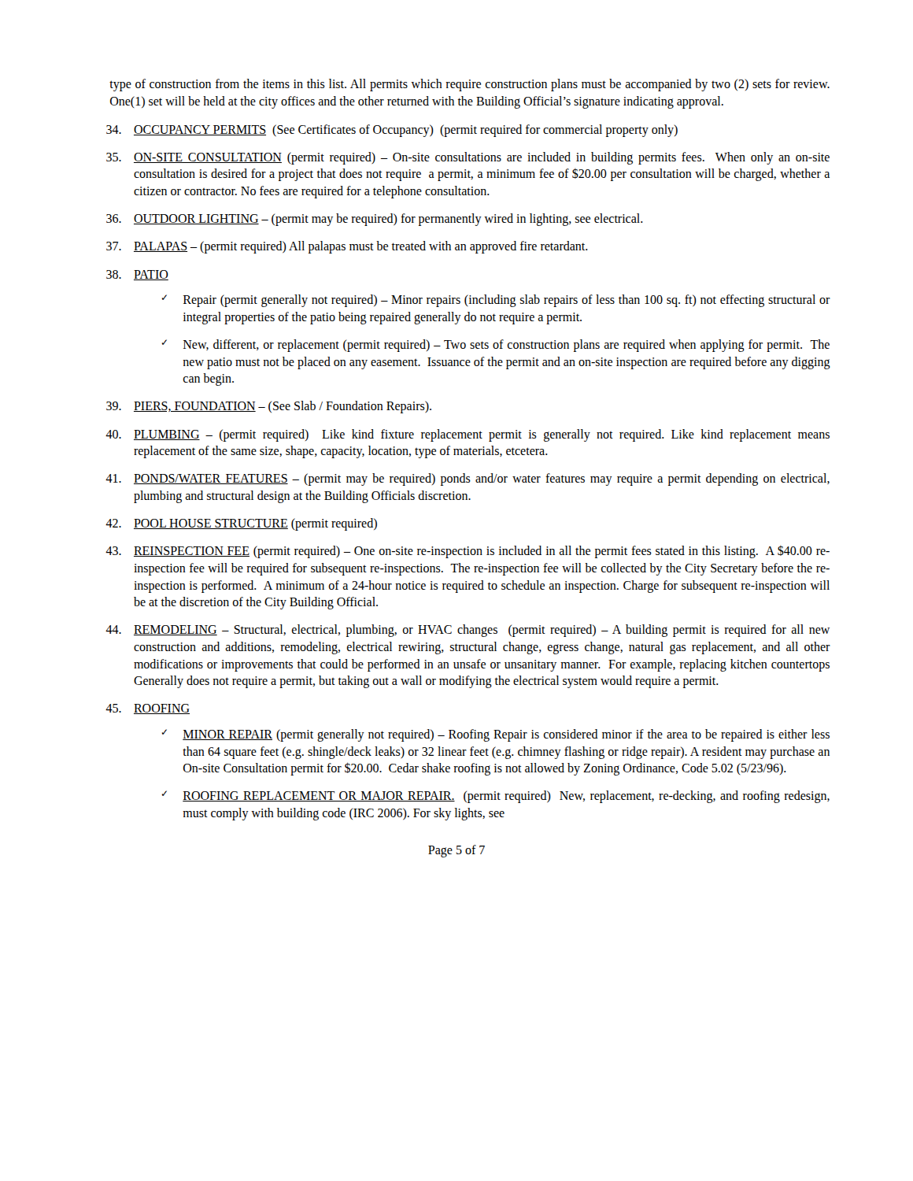type of construction from the items in this list. All permits which require construction plans must be accompanied by two (2) sets for review. One(1) set will be held at the city offices and the other returned with the Building Official’s signature indicating approval.
OCCUPANCY PERMITS (See Certificates of Occupancy) (permit required for commercial property only)
ON-SITE CONSULTATION (permit required) – On-site consultations are included in building permits fees. When only an on-site consultation is desired for a project that does not require a permit, a minimum fee of $20.00 per consultation will be charged, whether a citizen or contractor. No fees are required for a telephone consultation.
OUTDOOR LIGHTING – (permit may be required) for permanently wired in lighting, see electrical.
PALAPAS – (permit required) All palapas must be treated with an approved fire retardant.
PATIO
Repair (permit generally not required) – Minor repairs (including slab repairs of less than 100 sq. ft) not effecting structural or integral properties of the patio being repaired generally do not require a permit.
New, different, or replacement (permit required) – Two sets of construction plans are required when applying for permit. The new patio must not be placed on any easement. Issuance of the permit and an on-site inspection are required before any digging can begin.
PIERS, FOUNDATION – (See Slab / Foundation Repairs).
PLUMBING – (permit required) Like kind fixture replacement permit is generally not required. Like kind replacement means replacement of the same size, shape, capacity, location, type of materials, etcetera.
PONDS/WATER FEATURES – (permit may be required) ponds and/or water features may require a permit depending on electrical, plumbing and structural design at the Building Officials discretion.
POOL HOUSE STRUCTURE (permit required)
REINSPECTION FEE (permit required) – One on-site re-inspection is included in all the permit fees stated in this listing. A $40.00 re-inspection fee will be required for subsequent re-inspections. The re-inspection fee will be collected by the City Secretary before the re-inspection is performed. A minimum of a 24-hour notice is required to schedule an inspection. Charge for subsequent re-inspection will be at the discretion of the City Building Official.
REMODELING – Structural, electrical, plumbing, or HVAC changes (permit required) – A building permit is required for all new construction and additions, remodeling, electrical rewiring, structural change, egress change, natural gas replacement, and all other modifications or improvements that could be performed in an unsafe or unsanitary manner. For example, replacing kitchen countertops Generally does not require a permit, but taking out a wall or modifying the electrical system would require a permit.
ROOFING
MINOR REPAIR (permit generally not required) – Roofing Repair is considered minor if the area to be repaired is either less than 64 square feet (e.g. shingle/deck leaks) or 32 linear feet (e.g. chimney flashing or ridge repair). A resident may purchase an On-site Consultation permit for $20.00. Cedar shake roofing is not allowed by Zoning Ordinance, Code 5.02 (5/23/96).
ROOFING REPLACEMENT OR MAJOR REPAIR. (permit required) New, replacement, re-decking, and roofing redesign, must comply with building code (IRC 2006). For sky lights, see
Page 5 of 7